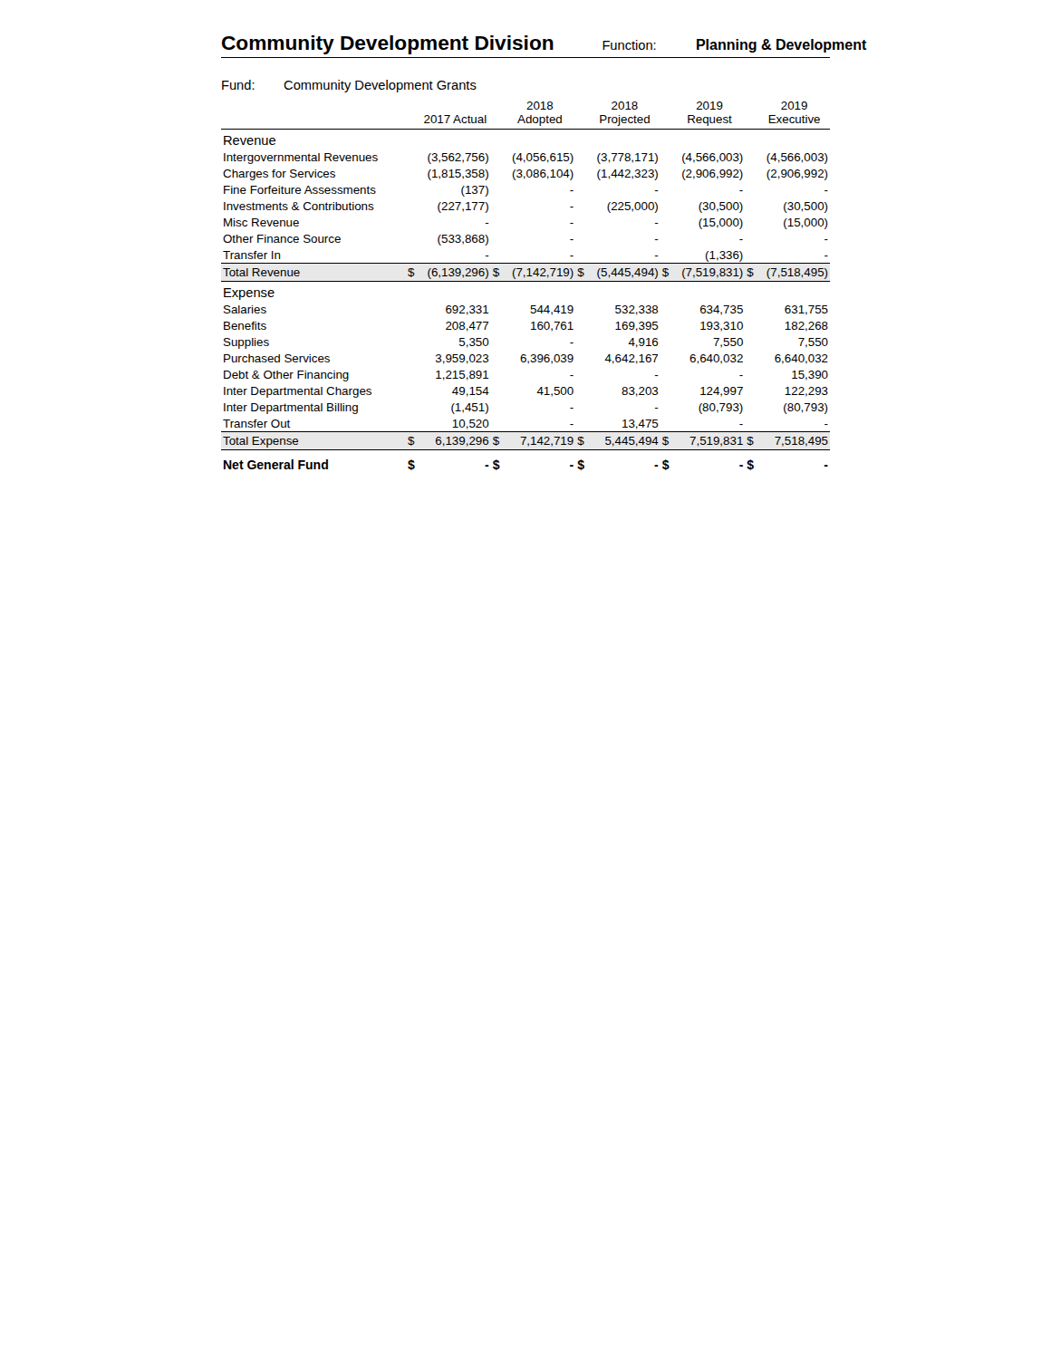Community Development Division
Function:
Planning & Development
Fund: Community Development Grants
| | | 2017 Actual | | 2018 Adopted | | 2018 Projected | | 2019 Request | | 2019 Executive |
| --- | --- | --- | --- | --- | --- | --- | --- | --- | --- | --- |
| Revenue |
| Intergovernmental Revenues | | (3,562,756) | | (4,056,615) | | (3,778,171) | | (4,566,003) | | (4,566,003) |
| Charges for Services | | (1,815,358) | | (3,086,104) | | (1,442,323) | | (2,906,992) | | (2,906,992) |
| Fine Forfeiture Assessments | | (137) | | - | | - | | - | | - |
| Investments & Contributions | | (227,177) | | - | | (225,000) | | (30,500) | | (30,500) |
| Misc Revenue | | - | | - | | - | | (15,000) | | (15,000) |
| Other Finance Source | | (533,868) | | - | | - | | - | | - |
| Transfer In | | - | | - | | - | | (1,336) | | - |
| Total Revenue | $ | (6,139,296) | $ | (7,142,719) | $ | (5,445,494) | $ | (7,519,831) | $ | (7,518,495) |
| Expense |
| Salaries | | 692,331 | | 544,419 | | 532,338 | | 634,735 | | 631,755 |
| Benefits | | 208,477 | | 160,761 | | 169,395 | | 193,310 | | 182,268 |
| Supplies | | 5,350 | | - | | 4,916 | | 7,550 | | 7,550 |
| Purchased Services | | 3,959,023 | | 6,396,039 | | 4,642,167 | | 6,640,032 | | 6,640,032 |
| Debt & Other Financing | | 1,215,891 | | - | | - | | - | | 15,390 |
| Inter Departmental Charges | | 49,154 | | 41,500 | | 83,203 | | 124,997 | | 122,293 |
| Inter Departmental Billing | | (1,451) | | - | | - | | (80,793) | | (80,793) |
| Transfer Out | | 10,520 | | - | | 13,475 | | - | | - |
| Total Expense | $ | 6,139,296 | $ | 7,142,719 | $ | 5,445,494 | $ | 7,519,831 | $ | 7,518,495 |
| Net General Fund | $ | - | $ | - | $ | - | $ | - | $ | - |